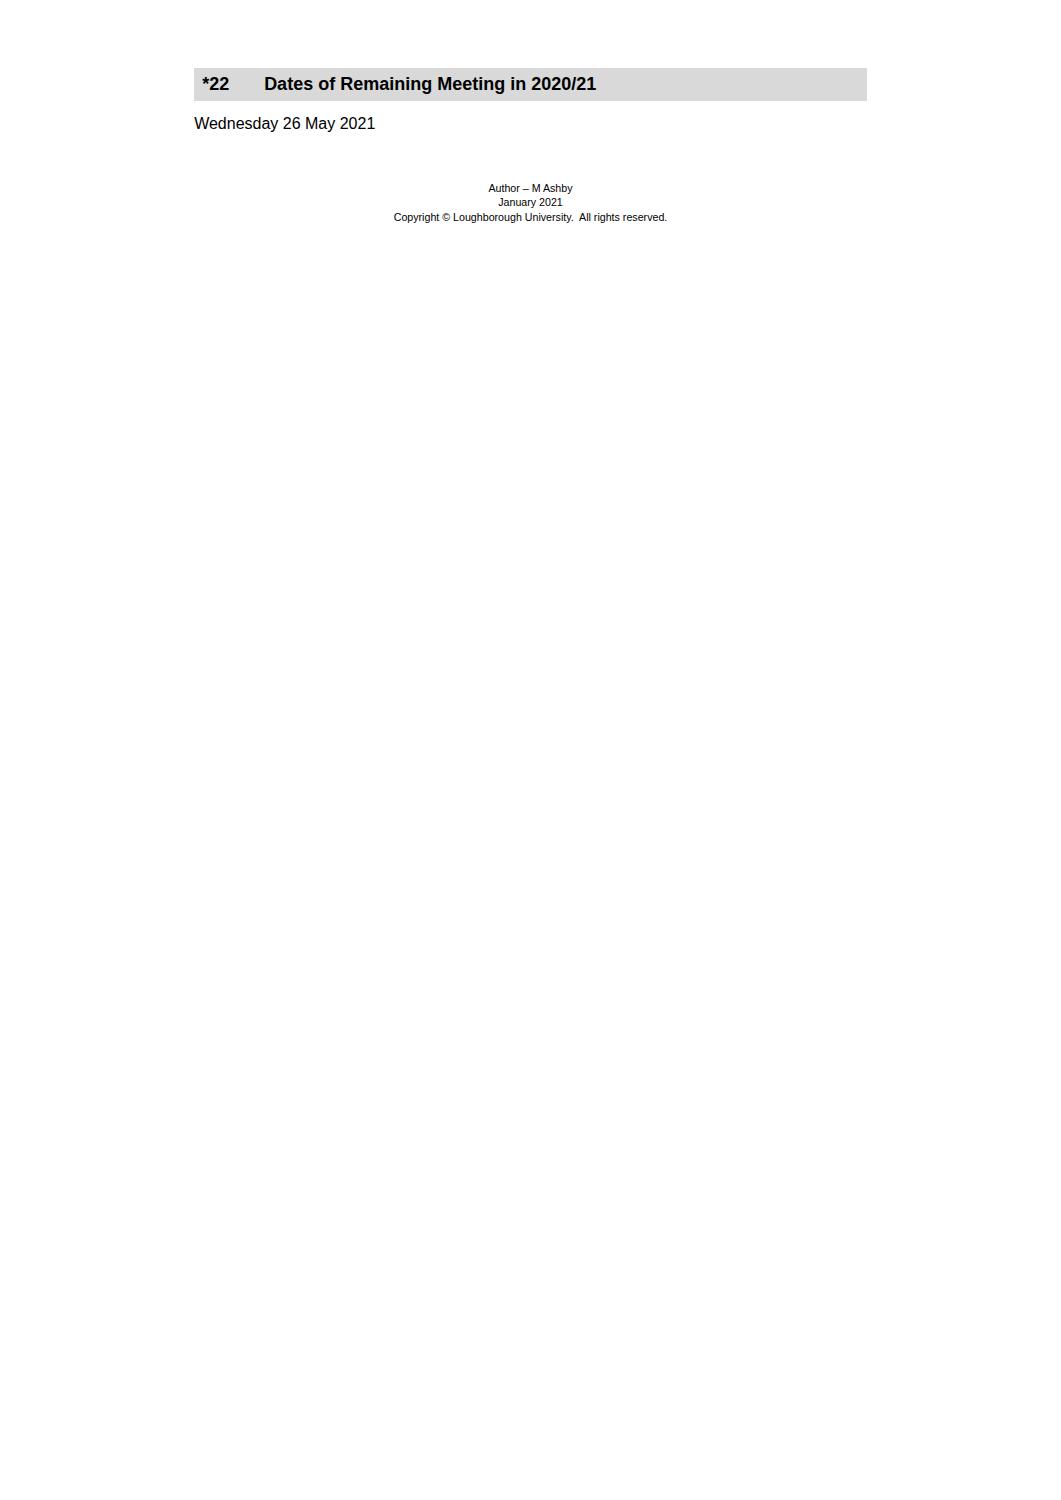*22 Dates of Remaining Meeting in 2020/21
Wednesday 26 May 2021
Author – M Ashby
January 2021
Copyright © Loughborough University. All rights reserved.